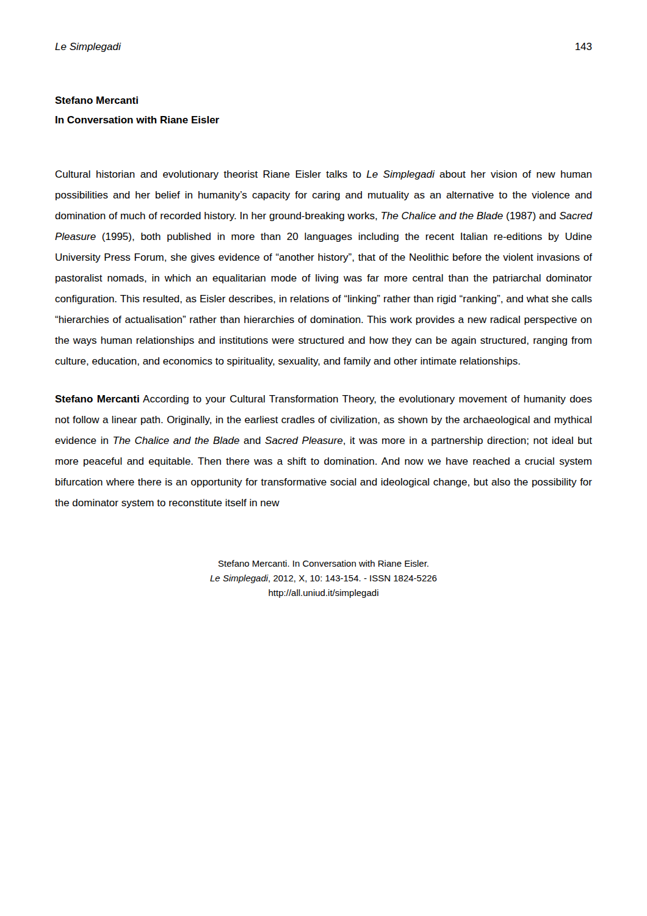Le Simplegadi 143
Stefano Mercanti In Conversation with Riane Eisler
Cultural historian and evolutionary theorist Riane Eisler talks to Le Simplegadi about her vision of new human possibilities and her belief in humanity’s capacity for caring and mutuality as an alternative to the violence and domination of much of recorded history. In her ground-breaking works, The Chalice and the Blade (1987) and Sacred Pleasure (1995), both published in more than 20 languages including the recent Italian re-editions by Udine University Press Forum, she gives evidence of “another history”, that of the Neolithic before the violent invasions of pastoralist nomads, in which an equalitarian mode of living was far more central than the patriarchal dominator configuration. This resulted, as Eisler describes, in relations of “linking” rather than rigid “ranking”, and what she calls “hierarchies of actualisation” rather than hierarchies of domination. This work provides a new radical perspective on the ways human relationships and institutions were structured and how they can be again structured, ranging from culture, education, and economics to spirituality, sexuality, and family and other intimate relationships.
Stefano Mercanti According to your Cultural Transformation Theory, the evolutionary movement of humanity does not follow a linear path. Originally, in the earliest cradles of civilization, as shown by the archaeological and mythical evidence in The Chalice and the Blade and Sacred Pleasure, it was more in a partnership direction; not ideal but more peaceful and equitable. Then there was a shift to domination. And now we have reached a crucial system bifurcation where there is an opportunity for transformative social and ideological change, but also the possibility for the dominator system to reconstitute itself in new
Stefano Mercanti. In Conversation with Riane Eisler.
Le Simplegadi, 2012, X, 10: 143-154. - ISSN 1824-5226
http://all.uniud.it/simplegadi